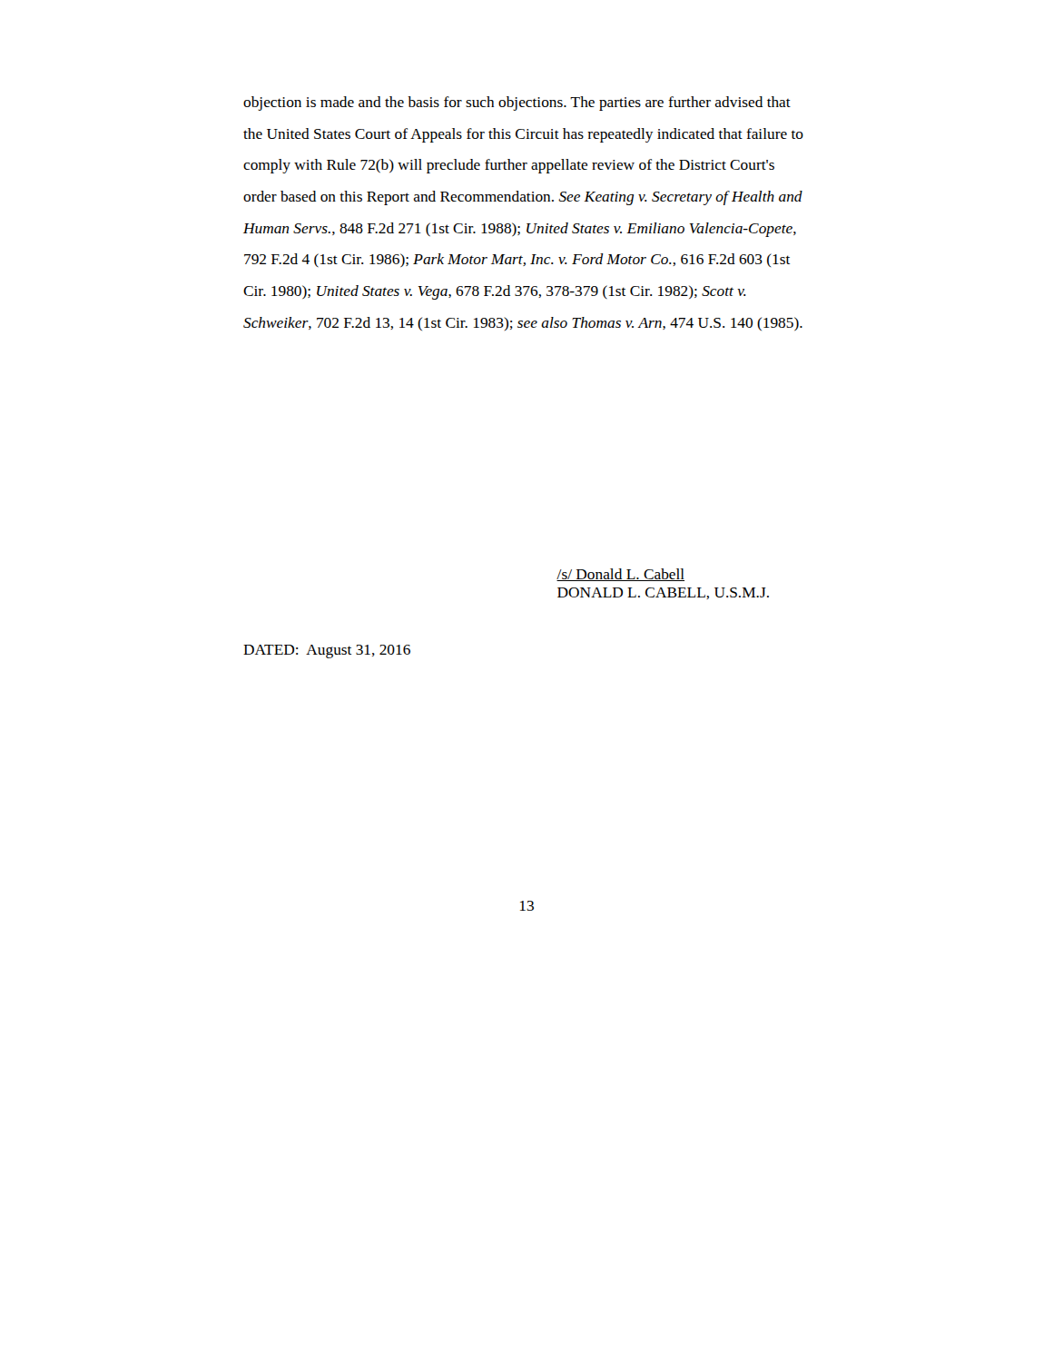objection is made and the basis for such objections. The parties are further advised that the United States Court of Appeals for this Circuit has repeatedly indicated that failure to comply with Rule 72(b) will preclude further appellate review of the District Court's order based on this Report and Recommendation. See Keating v. Secretary of Health and Human Servs., 848 F.2d 271 (1st Cir. 1988); United States v. Emiliano Valencia-Copete, 792 F.2d 4 (1st Cir. 1986); Park Motor Mart, Inc. v. Ford Motor Co., 616 F.2d 603 (1st Cir. 1980); United States v. Vega, 678 F.2d 376, 378-379 (1st Cir. 1982); Scott v. Schweiker, 702 F.2d 13, 14 (1st Cir. 1983); see also Thomas v. Arn, 474 U.S. 140 (1985).
/s/ Donald L. Cabell
DONALD L. CABELL, U.S.M.J.
DATED: August 31, 2016
13